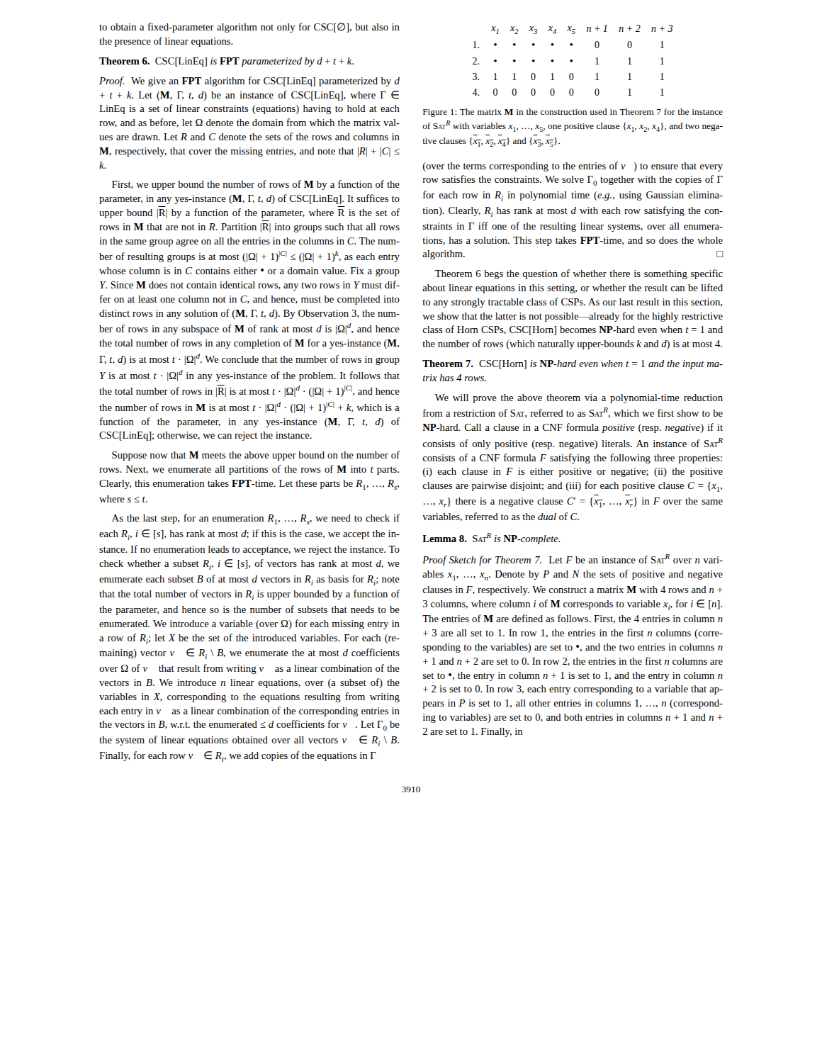to obtain a fixed-parameter algorithm not only for CSC[∅], but also in the presence of linear equations.
Theorem 6. CSC[LinEq] is FPT parameterized by d + t + k.
Proof. We give an FPT algorithm for CSC[LinEq] parameterized by d + t + k. Let (M, Γ, t, d) be an instance of CSC[LinEq], where Γ ∈ LinEq is a set of linear constraints (equations) having to hold at each row, and as before, let Ω denote the domain from which the matrix values are drawn. Let R and C denote the sets of the rows and columns in M, respectively, that cover the missing entries, and note that |R| + |C| ≤ k.
First, we upper bound the number of rows of M by a function of the parameter, in any yes-instance (M, Γ, t, d) of CSC[LinEq]. It suffices to upper bound |R| by a function of the parameter, where R is the set of rows in M that are not in R. Partition |R| into groups such that all rows in the same group agree on all the entries in the columns in C. The number of resulting groups is at most (|Ω| + 1)|C| ≤ (|Ω| + 1)k, as each entry whose column is in C contains either • or a domain value. Fix a group Y. Since M does not contain identical rows, any two rows in Y must differ on at least one column not in C, and hence, must be completed into distinct rows in any solution of (M, Γ, t, d). By Observation 3, the number of rows in any subspace of M of rank at most d is |Ω|d, and hence the total number of rows in any completion of M for a yes-instance (M, Γ, t, d) is at most t · |Ω|d. We conclude that the number of rows in group Y is at most t · |Ω|d in any yes-instance of the problem. It follows that the total number of rows in |R| is at most t · |Ω|d · (|Ω| + 1)|C|, and hence the number of rows in M is at most t · |Ω|d · (|Ω| + 1)|C| + k, which is a function of the parameter, in any yes-instance (M, Γ, t, d) of CSC[LinEq]; otherwise, we can reject the instance.
Suppose now that M meets the above upper bound on the number of rows. Next, we enumerate all partitions of the rows of M into t parts. Clearly, this enumeration takes FPT-time. Let these parts be R1, …, Rs, where s ≤ t.
As the last step, for an enumeration R1, …, Rs, we need to check if each Ri, i ∈ [s], has rank at most d; if this is the case, we accept the instance. If no enumeration leads to acceptance, we reject the instance. To check whether a subset Ri, i ∈ [s], of vectors has rank at most d, we enumerate each subset B of at most d vectors in Ri as basis for Ri; note that the total number of vectors in Ri is upper bounded by a function of the parameter, and hence so is the number of subsets that needs to be enumerated. We introduce a variable (over Ω) for each missing entry in a row of Ri; let X be the set of the introduced variables. For each (remaining) vector v⃗ ∈ Ri \ B, we enumerate the at most d coefficients over Ω of v⃗ that result from writing v⃗ as a linear combination of the vectors in B. We introduce n linear equations, over (a subset of) the variables in X, corresponding to the equations resulting from writing each entry in v⃗ as a linear combination of the corresponding entries in the vectors in B, w.r.t. the enumerated ≤ d coefficients for v⃗. Let Γ0 be the system of linear equations obtained over all vectors v⃗ ∈ Ri \ B. Finally, for each row v⃗ ∈ Ri, we add copies of the equations in Γ
| | x 1 | x 2 | x 3 | x 4 | x 5 | n + 1 | n + 2 | n + 3 |
| 1. | • | • | • | • | • | 0 | 0 | 1 |
| 2. | • | • | • | • | • | 1 | 1 | 1 |
| 3. | 1 | 1 | 0 | 1 | 0 | 1 | 1 | 1 |
| 4. | 0 | 0 | 0 | 0 | 0 | 0 | 1 | 1 |
Figure 1: The matrix M in the construction used in Theorem 7 for the instance of SatR with variables x1, …, x5, one positive clause {x1, x2, x4}, and two negative clauses {x1, x2, x4} and {x3, x5}.
(over the terms corresponding to the entries of v⃗) to ensure that every row satisfies the constraints. We solve Γ0 together with the copies of Γ for each row in Ri in polynomial time (e.g., using Gaussian elimination). Clearly, Ri has rank at most d with each row satisfying the constraints in Γ iff one of the resulting linear systems, over all enumerations, has a solution. This step takes FPT-time, and so does the whole algorithm. □
Theorem 6 begs the question of whether there is something specific about linear equations in this setting, or whether the result can be lifted to any strongly tractable class of CSPs. As our last result in this section, we show that the latter is not possible—already for the highly restrictive class of Horn CSPs, CSC[Horn] becomes NP-hard even when t = 1 and the number of rows (which naturally upper-bounds k and d) is at most 4.
Theorem 7. CSC[Horn] is NP-hard even when t = 1 and the input matrix has 4 rows.
We will prove the above theorem via a polynomial-time reduction from a restriction of Sat, referred to as SatR, which we first show to be NP-hard. Call a clause in a CNF formula positive (resp. negative) if it consists of only positive (resp. negative) literals. An instance of SatR consists of a CNF formula F satisfying the following three properties: (i) each clause in F is either positive or negative; (ii) the positive clauses are pairwise disjoint; and (iii) for each positive clause C = {x1, …, xr} there is a negative clause C′ = {x1, …, xr} in F over the same variables, referred to as the dual of C.
Lemma 8. SatR is NP-complete.
Proof Sketch for Theorem 7. Let F be an instance of SatR over n variables x1, …, xn. Denote by P and N the sets of positive and negative clauses in F, respectively. We construct a matrix M with 4 rows and n + 3 columns, where column i of M corresponds to variable xi, for i ∈ [n]. The entries of M are defined as follows. First, the 4 entries in column n + 3 are all set to 1. In row 1, the entries in the first n columns (corresponding to the variables) are set to •, and the two entries in columns n + 1 and n + 2 are set to 0. In row 2, the entries in the first n columns are set to •, the entry in column n + 1 is set to 1, and the entry in column n + 2 is set to 0. In row 3, each entry corresponding to a variable that appears in P is set to 1, all other entries in columns 1, …, n (corresponding to variables) are set to 0, and both entries in columns n + 1 and n + 2 are set to 1. Finally, in
3910